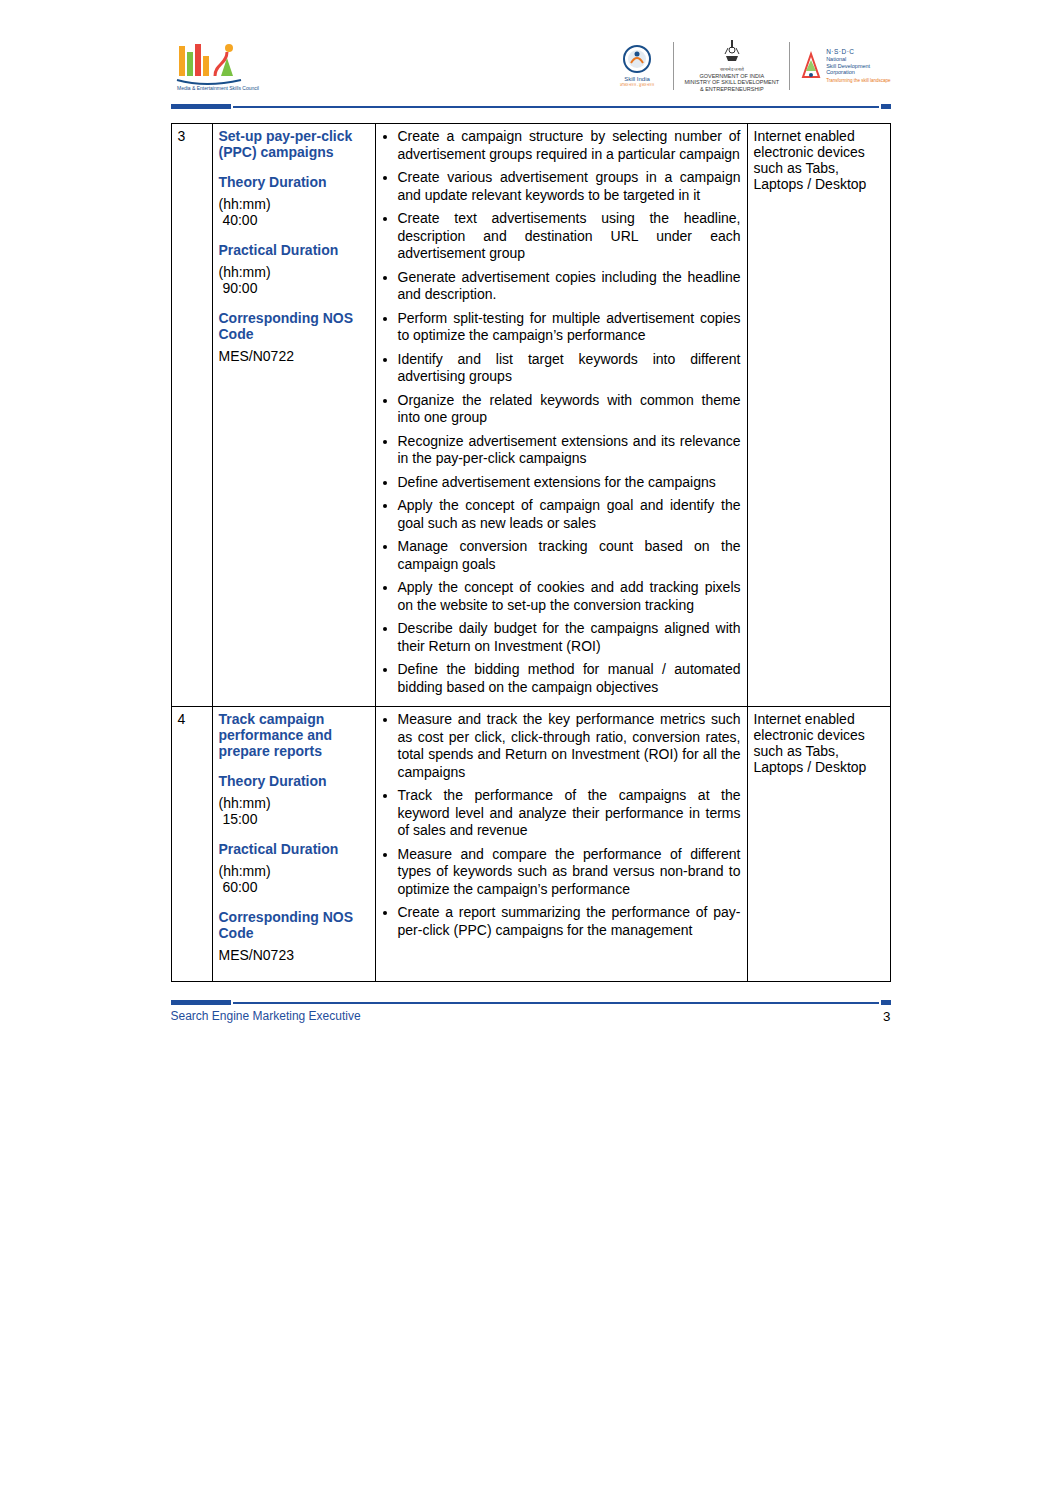Media & Entertainment Skills Council
Skill India कौशल भारत - कुशल भारत
सत्यमेव जयते
GOVERNMENT OF INDIA
MINISTRY OF SKILL DEVELOPMENT
& ENTREPRENEURSHIP
N·S·D·C
National
Skill Development
Corporation
Transforming the skill landscape
| 3 | Set-up pay-per-click (PPC) campaigns Theory Duration (hh:mm) 40:00 Practical Duration (hh:mm) 90:00 Corresponding NOS Code MES/N0722 | Create a campaign structure by selecting number of advertisement groups required in a particular campaign Create various advertisement groups in a campaign and update relevant keywords to be targeted in it Create text advertisements using the headline, description and destination URL under each advertisement group Generate advertisement copies including the headline and description. Perform split-testing for multiple advertisement copies to optimize the campaign’s performance Identify and list target keywords into different advertising groups Organize the related keywords with common theme into one group Recognize advertisement extensions and its relevance in the pay-per-click campaigns Define advertisement extensions for the campaigns Apply the concept of campaign goal and identify the goal such as new leads or sales Manage conversion tracking count based on the campaign goals Apply the concept of cookies and add tracking pixels on the website to set-up the conversion tracking Describe daily budget for the campaigns aligned with their Return on Investment (ROI) Define the bidding method for manual / automated bidding based on the campaign objectives | Internet enabled electronic devices such as Tabs, Laptops / Desktop |
| 4 | Track campaign performance and prepare reports Theory Duration (hh:mm) 15:00 Practical Duration (hh:mm) 60:00 Corresponding NOS Code MES/N0723 | Measure and track the key performance metrics such as cost per click, click-through ratio, conversion rates, total spends and Return on Investment (ROI) for all the campaigns Track the performance of the campaigns at the keyword level and analyze their performance in terms of sales and revenue Measure and compare the performance of different types of keywords such as brand versus non-brand to optimize the campaign’s performance Create a report summarizing the performance of pay-per-click (PPC) campaigns for the management | Internet enabled electronic devices such as Tabs, Laptops / Desktop |
Search Engine Marketing Executive 3